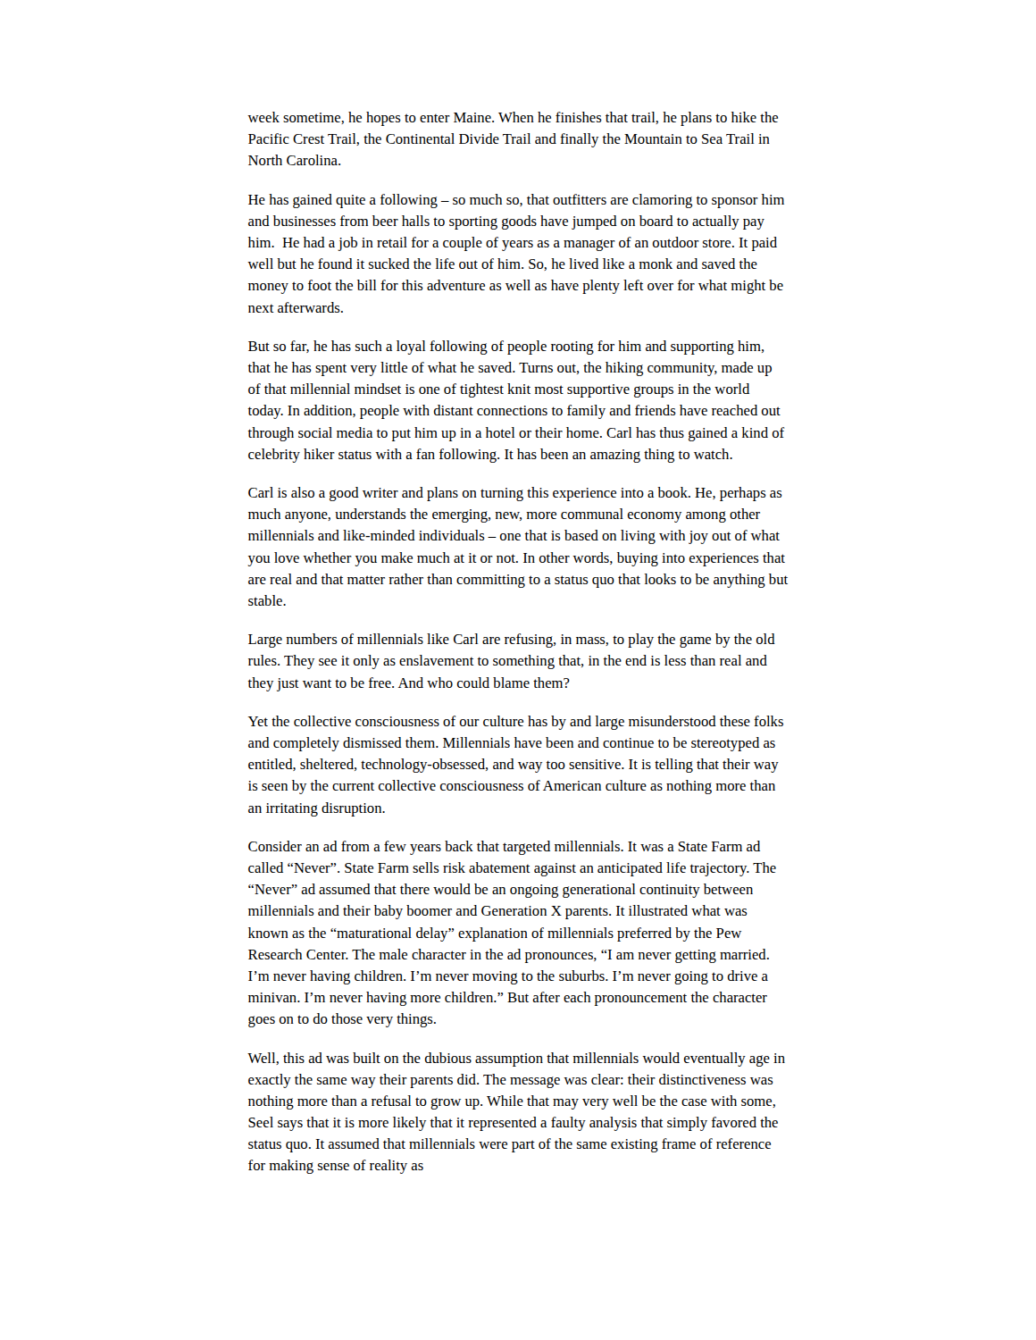week sometime, he hopes to enter Maine. When he finishes that trail, he plans to hike the Pacific Crest Trail, the Continental Divide Trail and finally the Mountain to Sea Trail in North Carolina.
He has gained quite a following – so much so, that outfitters are clamoring to sponsor him and businesses from beer halls to sporting goods have jumped on board to actually pay him. He had a job in retail for a couple of years as a manager of an outdoor store. It paid well but he found it sucked the life out of him. So, he lived like a monk and saved the money to foot the bill for this adventure as well as have plenty left over for what might be next afterwards.
But so far, he has such a loyal following of people rooting for him and supporting him, that he has spent very little of what he saved. Turns out, the hiking community, made up of that millennial mindset is one of tightest knit most supportive groups in the world today. In addition, people with distant connections to family and friends have reached out through social media to put him up in a hotel or their home. Carl has thus gained a kind of celebrity hiker status with a fan following. It has been an amazing thing to watch.
Carl is also a good writer and plans on turning this experience into a book. He, perhaps as much anyone, understands the emerging, new, more communal economy among other millennials and like-minded individuals – one that is based on living with joy out of what you love whether you make much at it or not. In other words, buying into experiences that are real and that matter rather than committing to a status quo that looks to be anything but stable.
Large numbers of millennials like Carl are refusing, in mass, to play the game by the old rules. They see it only as enslavement to something that, in the end is less than real and they just want to be free. And who could blame them?
Yet the collective consciousness of our culture has by and large misunderstood these folks and completely dismissed them. Millennials have been and continue to be stereotyped as entitled, sheltered, technology-obsessed, and way too sensitive. It is telling that their way is seen by the current collective consciousness of American culture as nothing more than an irritating disruption.
Consider an ad from a few years back that targeted millennials. It was a State Farm ad called “Never”. State Farm sells risk abatement against an anticipated life trajectory. The “Never” ad assumed that there would be an ongoing generational continuity between millennials and their baby boomer and Generation X parents. It illustrated what was known as the “maturational delay” explanation of millennials preferred by the Pew Research Center. The male character in the ad pronounces, “I am never getting married. I’m never having children. I’m never moving to the suburbs. I’m never going to drive a minivan. I’m never having more children.” But after each pronouncement the character goes on to do those very things.
Well, this ad was built on the dubious assumption that millennials would eventually age in exactly the same way their parents did. The message was clear: their distinctiveness was nothing more than a refusal to grow up. While that may very well be the case with some, Seel says that it is more likely that it represented a faulty analysis that simply favored the status quo. It assumed that millennials were part of the same existing frame of reference for making sense of reality as